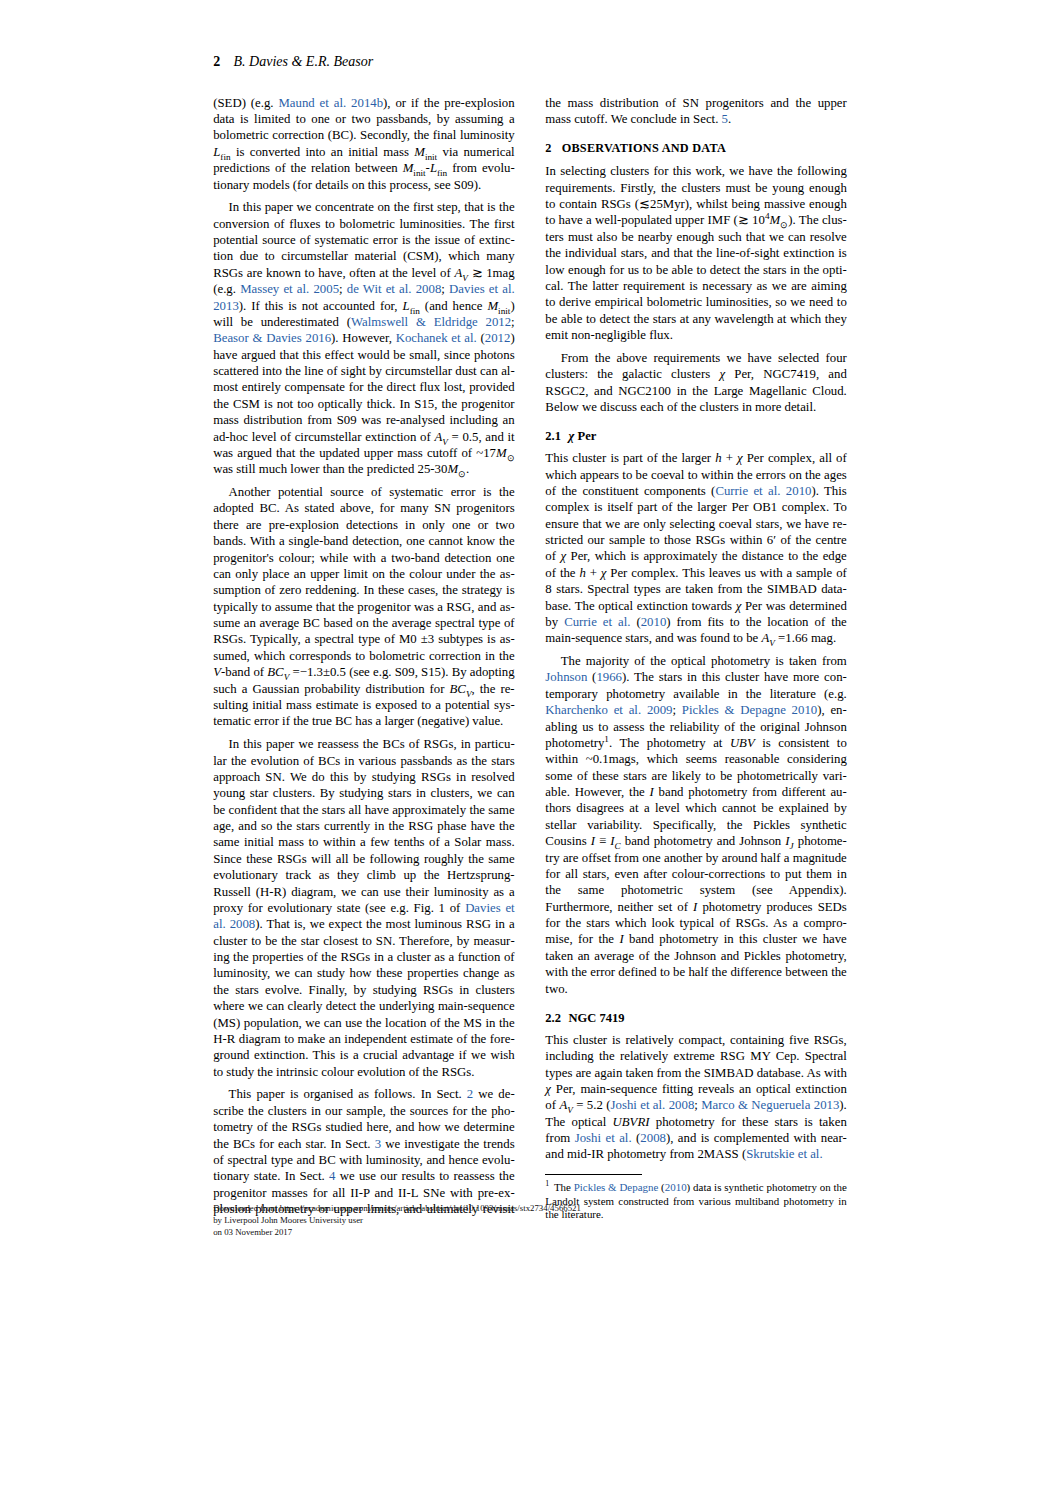2 B. Davies & E.R. Beasor
(SED) (e.g. Maund et al. 2014b), or if the pre-explosion data is limited to one or two passbands, by assuming a bolometric correction (BC). Secondly, the final luminosity Lfin is converted into an initial mass Minit via numerical predictions of the relation between Minit-Lfin from evolutionary models (for details on this process, see S09).
In this paper we concentrate on the first step, that is the conversion of fluxes to bolometric luminosities. The first potential source of systematic error is the issue of extinction due to circumstellar material (CSM), which many RSGs are known to have, often at the level of AV ≳ 1mag (e.g. Massey et al. 2005; de Wit et al. 2008; Davies et al. 2013). If this is not accounted for, Lfin (and hence Minit) will be underestimated (Walmswell & Eldridge 2012; Beasor & Davies 2016). However, Kochanek et al. (2012) have argued that this effect would be small, since photons scattered into the line of sight by circumstellar dust can almost entirely compensate for the direct flux lost, provided the CSM is not too optically thick. In S15, the progenitor mass distribution from S09 was re-analysed including an ad-hoc level of circumstellar extinction of AV = 0.5, and it was argued that the updated upper mass cutoff of ~17M⊙ was still much lower than the predicted 25-30M⊙.
Another potential source of systematic error is the adopted BC. As stated above, for many SN progenitors there are pre-explosion detections in only one or two bands. With a single-band detection, one cannot know the progenitor's colour; while with a two-band detection one can only place an upper limit on the colour under the assumption of zero reddening. In these cases, the strategy is typically to assume that the progenitor was a RSG, and assume an average BC based on the average spectral type of RSGs. Typically, a spectral type of M0 ±3 subtypes is assumed, which corresponds to bolometric correction in the V-band of BCV =−1.3±0.5 (see e.g. S09, S15). By adopting such a Gaussian probability distribution for BCV, the resulting initial mass estimate is exposed to a potential systematic error if the true BC has a larger (negative) value.
In this paper we reassess the BCs of RSGs, in particular the evolution of BCs in various passbands as the stars approach SN. We do this by studying RSGs in resolved young star clusters. By studying stars in clusters, we can be confident that the stars all have approximately the same age, and so the stars currently in the RSG phase have the same initial mass to within a few tenths of a Solar mass. Since these RSGs will all be following roughly the same evolutionary track as they climb up the Hertzsprung-Russell (H-R) diagram, we can use their luminosity as a proxy for evolutionary state (see e.g. Fig. 1 of Davies et al. 2008). That is, we expect the most luminous RSG in a cluster to be the star closest to SN. Therefore, by measuring the properties of the RSGs in a cluster as a function of luminosity, we can study how these properties change as the stars evolve. Finally, by studying RSGs in clusters where we can clearly detect the underlying main-sequence (MS) population, we can use the location of the MS in the H-R diagram to make an independent estimate of the foreground extinction. This is a crucial advantage if we wish to study the intrinsic colour evolution of the RSGs.
This paper is organised as follows. In Sect. 2 we describe the clusters in our sample, the sources for the photometry of the RSGs studied here, and how we determine the BCs for each star. In Sect. 3 we investigate the trends of spectral type and BC with luminosity, and hence evolutionary state. In Sect. 4 we use our results to reassess the progenitor masses for all II-P and II-L SNe with pre-explosion photometry or upper limits, and ultimately revisit the mass distribution of SN progenitors and the upper mass cutoff. We conclude in Sect. 5.
2 OBSERVATIONS AND DATA
In selecting clusters for this work, we have the following requirements. Firstly, the clusters must be young enough to contain RSGs (≲25Myr), whilst being massive enough to have a well-populated upper IMF (≳ 104M⊙). The clusters must also be nearby enough such that we can resolve the individual stars, and that the line-of-sight extinction is low enough for us to be able to detect the stars in the optical. The latter requirement is necessary as we are aiming to derive empirical bolometric luminosities, so we need to be able to detect the stars at any wavelength at which they emit non-negligible flux.
From the above requirements we have selected four clusters: the galactic clusters χ Per, NGC7419, and RSGC2, and NGC2100 in the Large Magellanic Cloud. Below we discuss each of the clusters in more detail.
2.1 χ Per
This cluster is part of the larger h + χ Per complex, all of which appears to be coeval to within the errors on the ages of the constituent components (Currie et al. 2010). This complex is itself part of the larger Per OB1 complex. To ensure that we are only selecting coeval stars, we have restricted our sample to those RSGs within 6′ of the centre of χ Per, which is approximately the distance to the edge of the h + χ Per complex. This leaves us with a sample of 8 stars. Spectral types are taken from the SIMBAD database. The optical extinction towards χ Per was determined by Currie et al. (2010) from fits to the location of the main-sequence stars, and was found to be AV =1.66 mag.
The majority of the optical photometry is taken from Johnson (1966). The stars in this cluster have more contemporary photometry available in the literature (e.g. Kharchenko et al. 2009; Pickles & Depagne 2010), enabling us to assess the reliability of the original Johnson photometry1. The photometry at UBV is consistent to within ~0.1mags, which seems reasonable considering some of these stars are likely to be photometrically variable. However, the I band photometry from different authors disagrees at a level which cannot be explained by stellar variability. Specifically, the Pickles synthetic Cousins I ≡ IC band photometry and Johnson IJ photometry are offset from one another by around half a magnitude for all stars, even after colour-corrections to put them in the same photometric system (see Appendix). Furthermore, neither set of I photometry produces SEDs for the stars which look typical of RSGs. As a compromise, for the I band photometry in this cluster we have taken an average of the Johnson and Pickles photometry, with the error defined to be half the difference between the two.
2.2 NGC 7419
This cluster is relatively compact, containing five RSGs, including the relatively extreme RSG MY Cep. Spectral types are again taken from the SIMBAD database. As with χ Per, main-sequence fitting reveals an optical extinction of AV = 5.2 (Joshi et al. 2008; Marco & Negueruela 2013). The optical UBVRI photometry for these stars is taken from Joshi et al. (2008), and is complemented with near- and mid-IR photometry from 2MASS (Skrutskie et al.
1 The Pickles & Depagne (2010) data is synthetic photometry on the Landolt system constructed from various multiband photometry in the literature.
Downloaded from https://academic.oup.com/mnras/article-abstract/doi/10.1093/mnras/stx2734/4566521
by Liverpool John Moores University user
on 03 November 2017